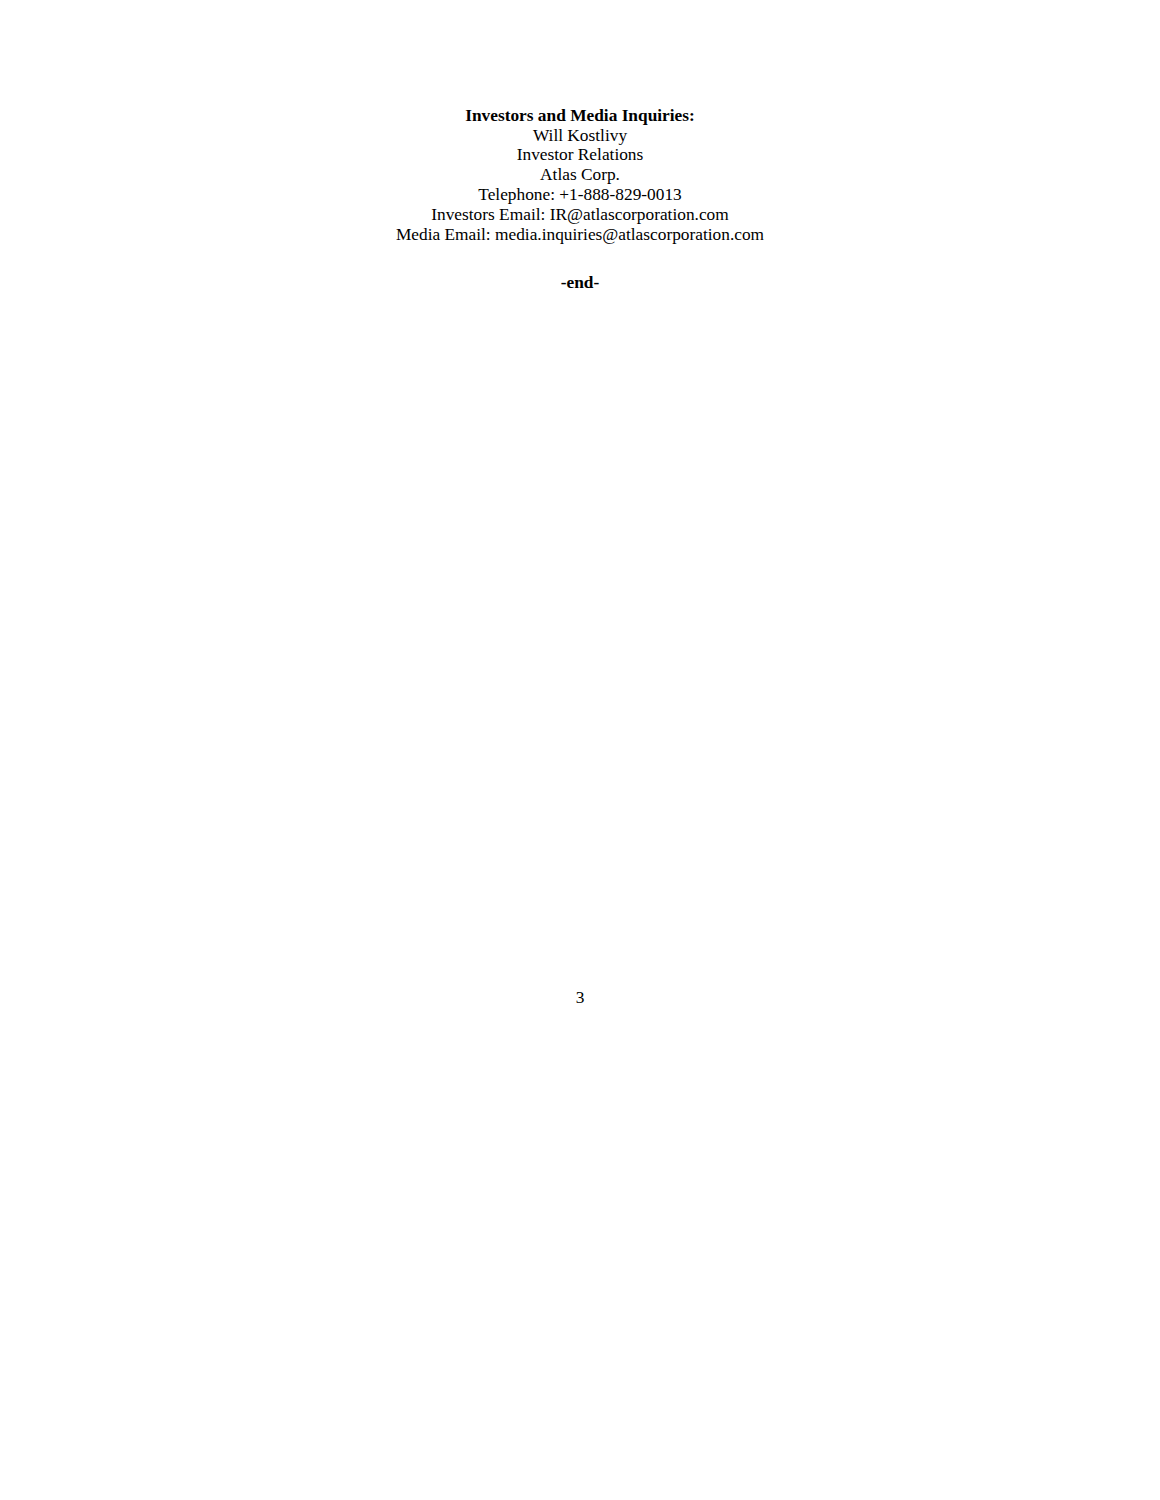Investors and Media Inquiries:
Will Kostlivy
Investor Relations
Atlas Corp.
Telephone: +1-888-829-0013
Investors Email: IR@atlascorporation.com
Media Email: media.inquiries@atlascorporation.com
-end-
3